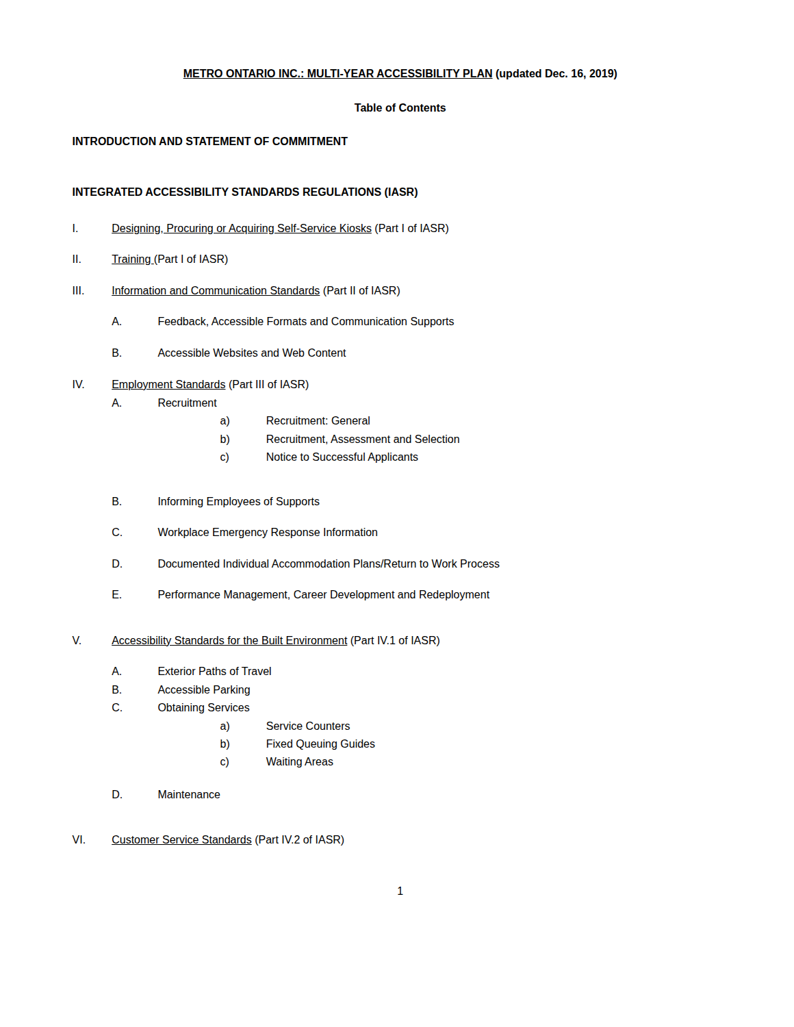METRO ONTARIO INC.: MULTI-YEAR ACCESSIBILITY PLAN (updated Dec. 16, 2019)
Table of Contents
INTRODUCTION AND STATEMENT OF COMMITMENT
INTEGRATED ACCESSIBILITY STANDARDS REGULATIONS (IASR)
I. Designing, Procuring or Acquiring Self-Service Kiosks (Part I of IASR)
II. Training (Part I of IASR)
III. Information and Communication Standards (Part II of IASR)
A. Feedback, Accessible Formats and Communication Supports
B. Accessible Websites and Web Content
IV. Employment Standards (Part III of IASR)
A. Recruitment
a) Recruitment: General
b) Recruitment, Assessment and Selection
c) Notice to Successful Applicants
B. Informing Employees of Supports
C. Workplace Emergency Response Information
D. Documented Individual Accommodation Plans/Return to Work Process
E. Performance Management, Career Development and Redeployment
V. Accessibility Standards for the Built Environment (Part IV.1 of IASR)
A. Exterior Paths of Travel
B. Accessible Parking
C. Obtaining Services
a) Service Counters
b) Fixed Queuing Guides
c) Waiting Areas
D. Maintenance
VI. Customer Service Standards (Part IV.2 of IASR)
1